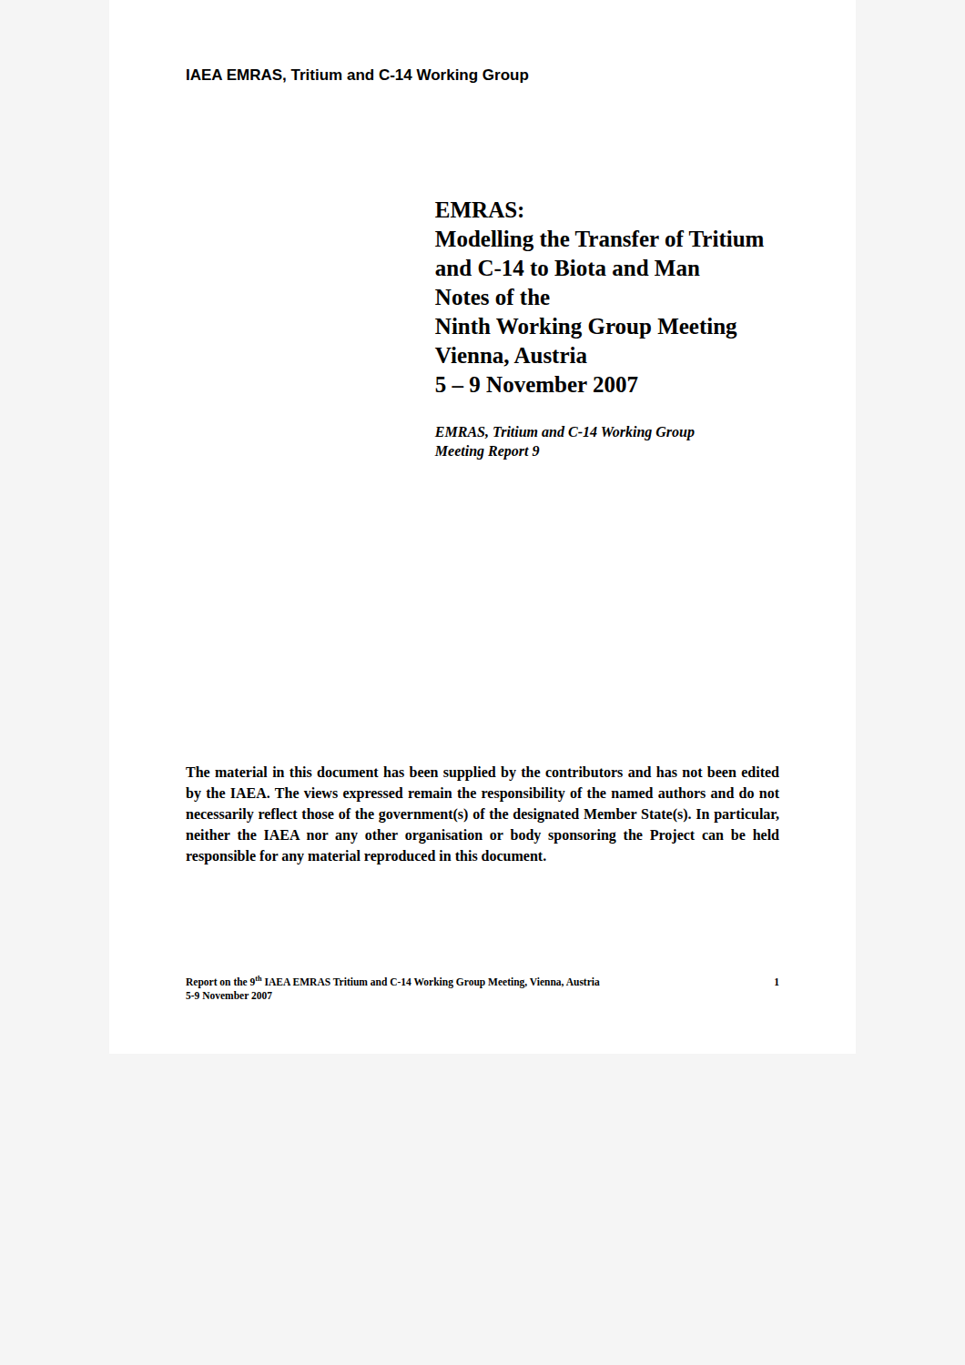IAEA EMRAS, Tritium and C-14 Working Group
EMRAS:
Modelling the Transfer of Tritium and C-14 to Biota and Man
Notes of the
Ninth Working Group Meeting
Vienna, Austria
5 – 9 November 2007
EMRAS, Tritium and C-14 Working Group
Meeting Report 9
The material in this document has been supplied by the contributors and has not been edited by the IAEA. The views expressed remain the responsibility of the named authors and do not necessarily reflect those of the government(s) of the designated Member State(s). In particular, neither the IAEA nor any other organisation or body sponsoring the Project can be held responsible for any material reproduced in this document.
Report on the 9th IAEA EMRAS Tritium and C-14 Working Group Meeting, Vienna, Austria
5-9 November 2007
1